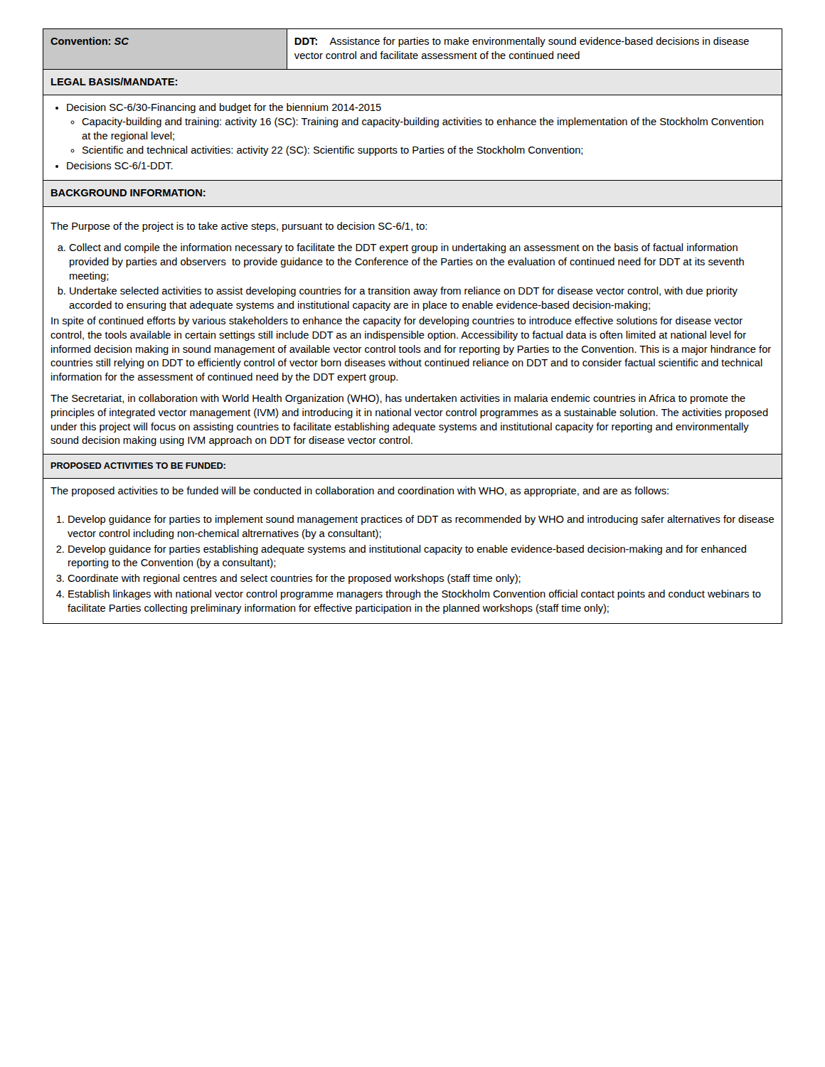| Convention: SC | DDT: Assistance for parties to make environmentally sound evidence-based decisions in disease vector control and facilitate assessment of the continued need |
| LEGAL BASIS/MANDATE: |
| Decision SC-6/30-Financing and budget for the biennium 2014-2015 Capacity-building and training: activity 16 (SC): Training and capacity-building activities to enhance the implementation of the Stockholm Convention at the regional level; Scientific and technical activities: activity 22 (SC): Scientific supports to Parties of the Stockholm Convention; Decisions SC-6/1-DDT. |
| BACKGROUND INFORMATION: |
| The Purpose of the project is to take active steps, pursuant to decision SC-6/1, to: Collect and compile the information necessary to facilitate the DDT expert group in undertaking an assessment on the basis of factual information provided by parties and observers to provide guidance to the Conference of the Parties on the evaluation of continued need for DDT at its seventh meeting; Undertake selected activities to assist developing countries for a transition away from reliance on DDT for disease vector control, with due priority accorded to ensuring that adequate systems and institutional capacity are in place to enable evidence-based decision-making; In spite of continued efforts by various stakeholders to enhance the capacity for developing countries to introduce effective solutions for disease vector control, the tools available in certain settings still include DDT as an indispensible option. Accessibility to factual data is often limited at national level for informed decision making in sound management of available vector control tools and for reporting by Parties to the Convention. This is a major hindrance for countries still relying on DDT to efficiently control of vector born diseases without continued reliance on DDT and to consider factual scientific and technical information for the assessment of continued need by the DDT expert group. The Secretariat, in collaboration with World Health Organization (WHO), has undertaken activities in malaria endemic countries in Africa to promote the principles of integrated vector management (IVM) and introducing it in national vector control programmes as a sustainable solution. The activities proposed under this project will focus on assisting countries to facilitate establishing adequate systems and institutional capacity for reporting and environmentally sound decision making using IVM approach on DDT for disease vector control. |
| PROPOSED ACTIVITIES TO BE FUNDED: |
| The proposed activities to be funded will be conducted in collaboration and coordination with WHO, as appropriate, and are as follows: Develop guidance for parties to implement sound management practices of DDT as recommended by WHO and introducing safer alternatives for disease vector control including non-chemical altrernatives (by a consultant); Develop guidance for parties establishing adequate systems and institutional capacity to enable evidence-based decision-making and for enhanced reporting to the Convention (by a consultant); Coordinate with regional centres and select countries for the proposed workshops (staff time only); Establish linkages with national vector control programme managers through the Stockholm Convention official contact points and conduct webinars to facilitate Parties collecting preliminary information for effective participation in the planned workshops (staff time only); |